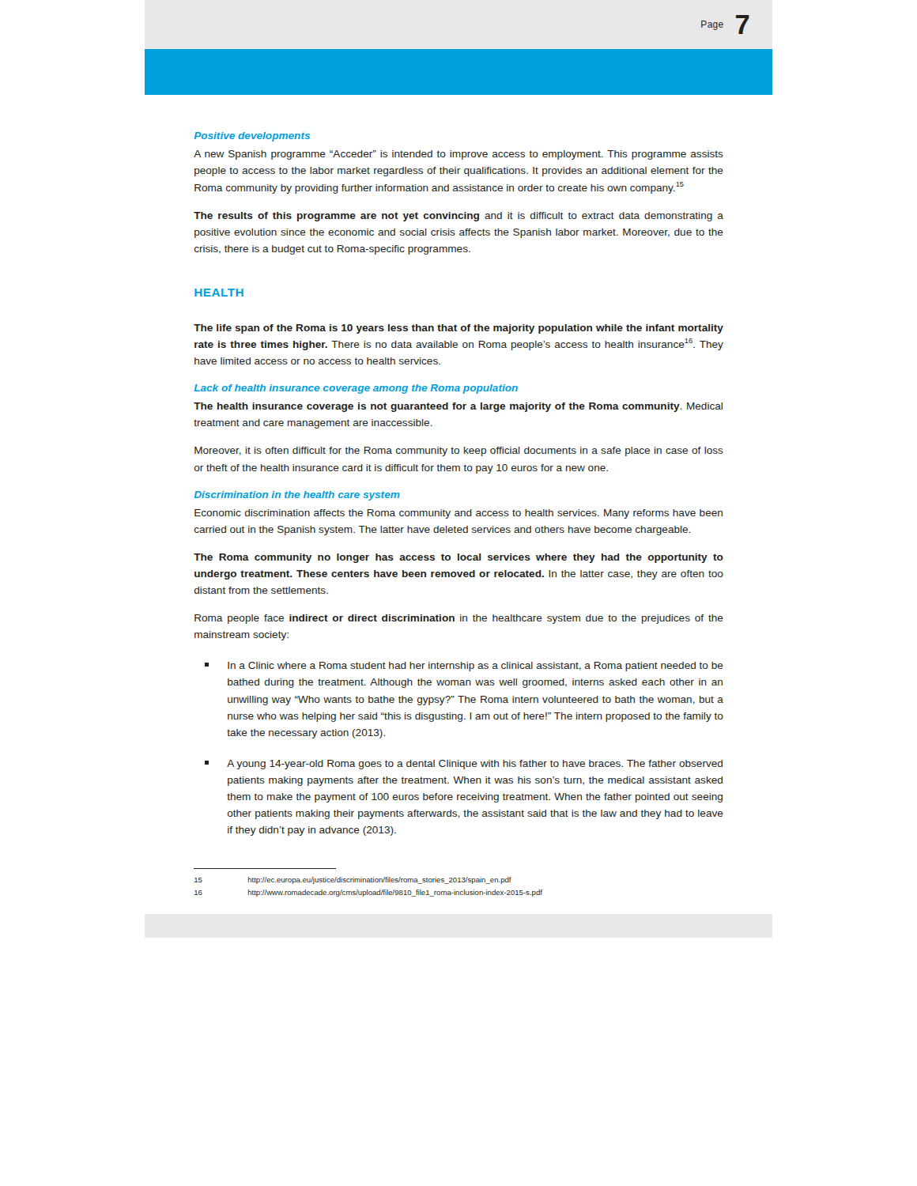Page 7
Positive developments
A new Spanish programme “Acceder” is intended to improve access to employment. This programme assists people to access to the labor market regardless of their qualifications. It provides an additional element for the Roma community by providing further information and assistance in order to create his own company.15
The results of this programme are not yet convincing and it is difficult to extract data demonstrating a positive evolution since the economic and social crisis affects the Spanish labor market. Moreover, due to the crisis, there is a budget cut to Roma-specific programmes.
HEALTH
The life span of the Roma is 10 years less than that of the majority population while the infant mortality rate is three times higher. There is no data available on Roma people’s access to health insurance16. They have limited access or no access to health services.
Lack of health insurance coverage among the Roma population
The health insurance coverage is not guaranteed for a large majority of the Roma community. Medical treatment and care management are inaccessible.
Moreover, it is often difficult for the Roma community to keep official documents in a safe place in case of loss or theft of the health insurance card it is difficult for them to pay 10 euros for a new one.
Discrimination in the health care system
Economic discrimination affects the Roma community and access to health services. Many reforms have been carried out in the Spanish system. The latter have deleted services and others have become chargeable.
The Roma community no longer has access to local services where they had the opportunity to undergo treatment. These centers have been removed or relocated. In the latter case, they are often too distant from the settlements.
Roma people face indirect or direct discrimination in the healthcare system due to the prejudices of the mainstream society:
In a Clinic where a Roma student had her internship as a clinical assistant, a Roma patient needed to be bathed during the treatment. Although the woman was well groomed, interns asked each other in an unwilling way “Who wants to bathe the gypsy?” The Roma intern volunteered to bath the woman, but a nurse who was helping her said “this is disgusting. I am out of here!” The intern proposed to the family to take the necessary action (2013).
A young 14-year-old Roma goes to a dental Clinique with his father to have braces. The father observed patients making payments after the treatment. When it was his son’s turn, the medical assistant asked them to make the payment of 100 euros before receiving treatment. When the father pointed out seeing other patients making their payments afterwards, the assistant said that is the law and they had to leave if they didn’t pay in advance (2013).
15 http://ec.europa.eu/justice/discrimination/files/roma_stories_2013/spain_en.pdf
16 http://www.romadecade.org/cms/upload/file/9810_file1_roma-inclusion-index-2015-s.pdf